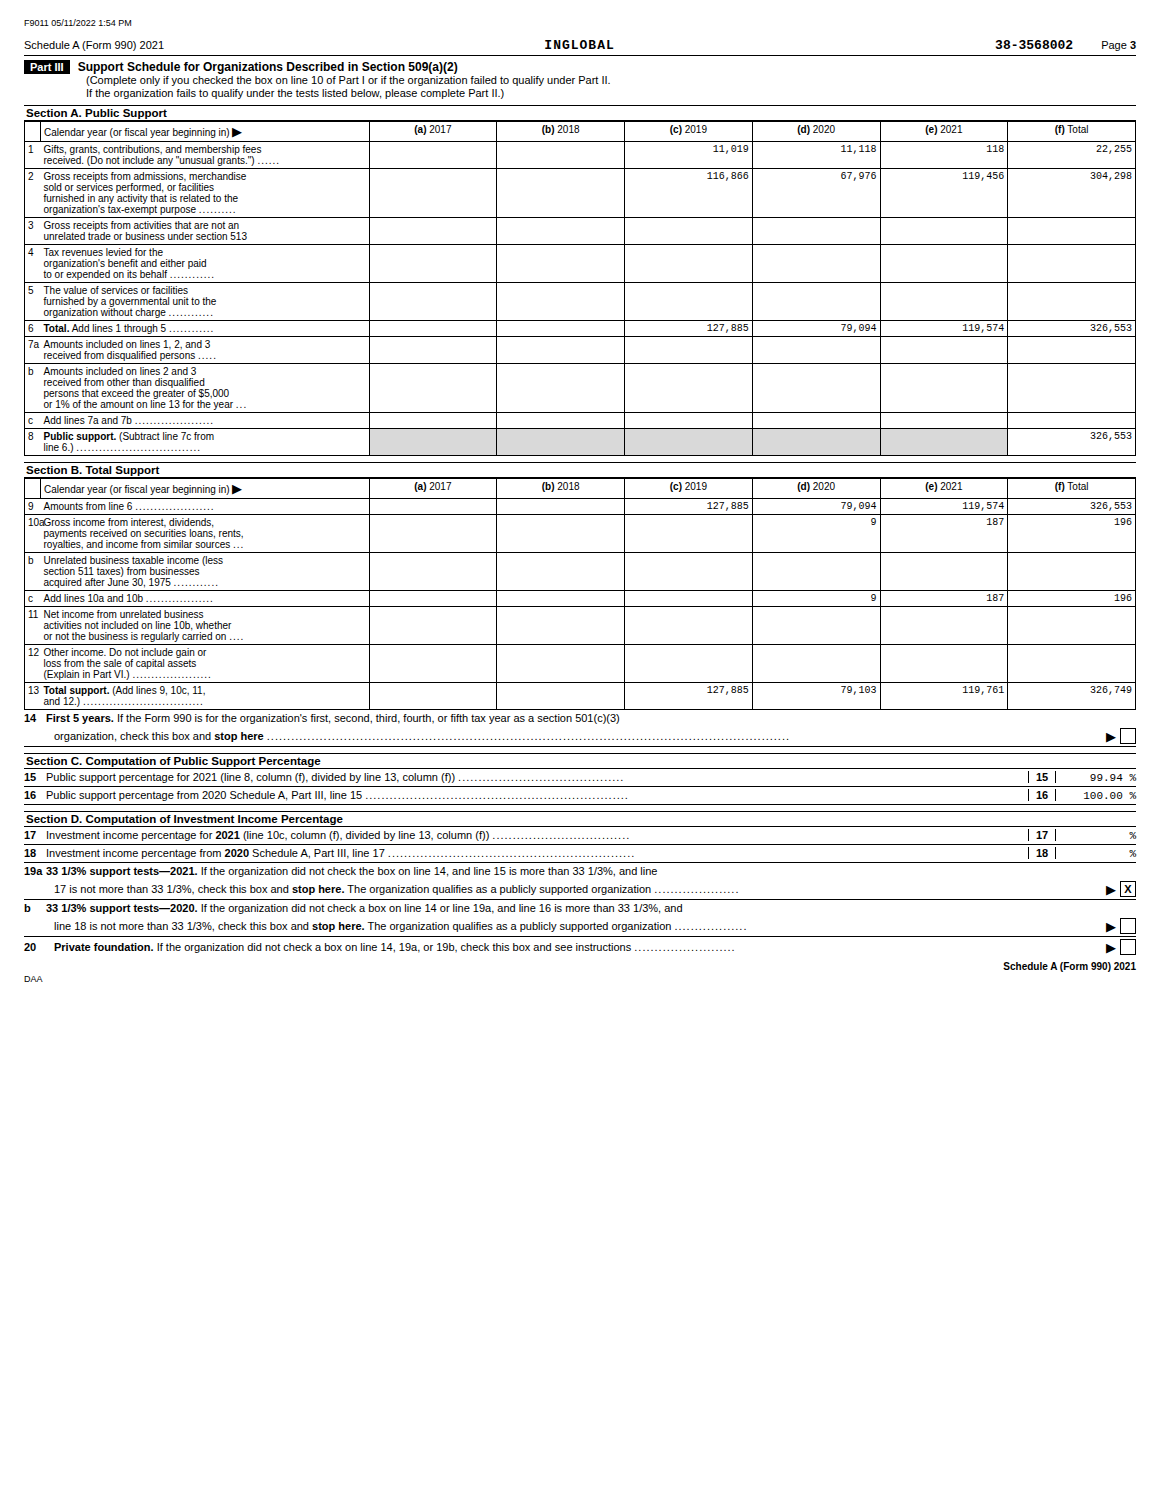F9011 05/11/2022 1:54 PM
Schedule A (Form 990) 2021
INGLOBAL
38-3568002
Page 3
Part III
Support Schedule for Organizations Described in Section 509(a)(2)
(Complete only if you checked the box on line 10 of Part I or if the organization failed to qualify under Part II.
If the organization fails to qualify under the tests listed below, please complete Part II.)
Section A. Public Support
| | Calendar year (or fiscal year beginning in) ▶ | (a) 2017 | (b) 2018 | (c) 2019 | (d) 2020 | (e) 2021 | (f) Total |
| --- | --- | --- | --- | --- | --- | --- | --- |
| 1 | Gifts, grants, contributions, and membership fees received. (Do not include any "unusual grants.") ...... | | | 11,019 | 11,118 | 118 | 22,255 |
| 2 | Gross receipts from admissions, merchandise sold or services performed, or facilities furnished in any activity that is related to the organization's tax-exempt purpose .......... | | | 116,866 | 67,976 | 119,456 | 304,298 |
| 3 | Gross receipts from activities that are not an unrelated trade or business under section 513 | | | | | | |
| 4 | Tax revenues levied for the organization's benefit and either paid to or expended on its behalf ............ | | | | | | |
| 5 | The value of services or facilities furnished by a governmental unit to the organization without charge ............ | | | | | | |
| 6 | Total. Add lines 1 through 5 ............ | | | 127,885 | 79,094 | 119,574 | 326,553 |
| 7a | Amounts included on lines 1, 2, and 3 received from disqualified persons ..... | | | | | | |
| b | Amounts included on lines 2 and 3 received from other than disqualified persons that exceed the greater of $5,000 or 1% of the amount on line 13 for the year ... | | | | | | |
| c | Add lines 7a and 7b ..................... | | | | | | |
| 8 | Public support. (Subtract line 7c from line 6.) ................................. | | | | | | 326,553 |
Section B. Total Support
| | Calendar year (or fiscal year beginning in) ▶ | (a) 2017 | (b) 2018 | (c) 2019 | (d) 2020 | (e) 2021 | (f) Total |
| --- | --- | --- | --- | --- | --- | --- | --- |
| 9 | Amounts from line 6 ..................... | | | 127,885 | 79,094 | 119,574 | 326,553 |
| 10a | Gross income from interest, dividends, payments received on securities loans, rents, royalties, and income from similar sources ... | | | | 9 | 187 | 196 |
| b | Unrelated business taxable income (less section 511 taxes) from businesses acquired after June 30, 1975 ............ | | | | | | |
| c | Add lines 10a and 10b .................. | | | | 9 | 187 | 196 |
| 11 | Net income from unrelated business activities not included on line 10b, whether or not the business is regularly carried on .... | | | | | | |
| 12 | Other income. Do not include gain or loss from the sale of capital assets (Explain in Part VI.) ..................... | | | | | | |
| 13 | Total support. (Add lines 9, 10c, 11, and 12.) ................................ | | | 127,885 | 79,103 | 119,761 | 326,749 |
14
First 5 years. If the Form 990 is for the organization's first, second, third, fourth, or fifth tax year as a section 501(c)(3)
organization, check this box and stop here .................................................................................................................................
▶
Section C. Computation of Public Support Percentage
15
Public support percentage for 2021 (line 8, column (f), divided by line 13, column (f)) .........................................
15
99.94 %
16
Public support percentage from 2020 Schedule A, Part III, line 15 .................................................................
16
100.00 %
Section D. Computation of Investment Income Percentage
17
Investment income percentage for 2021 (line 10c, column (f), divided by line 13, column (f)) ..................................
17
%
18
Investment income percentage from 2020 Schedule A, Part III, line 17 .............................................................
18
%
19a
33 1/3% support tests—2021. If the organization did not check the box on line 14, and line 15 is more than 33 1/3%, and line
17 is not more than 33 1/3%, check this box and stop here. The organization qualifies as a publicly supported organization .....................
▶
X
b
33 1/3% support tests—2020. If the organization did not check a box on line 14 or line 19a, and line 16 is more than 33 1/3%, and
line 18 is not more than 33 1/3%, check this box and stop here. The organization qualifies as a publicly supported organization ..................
▶
20
Private foundation. If the organization did not check a box on line 14, 19a, or 19b, check this box and see instructions .........................
▶
Schedule A (Form 990) 2021
DAA